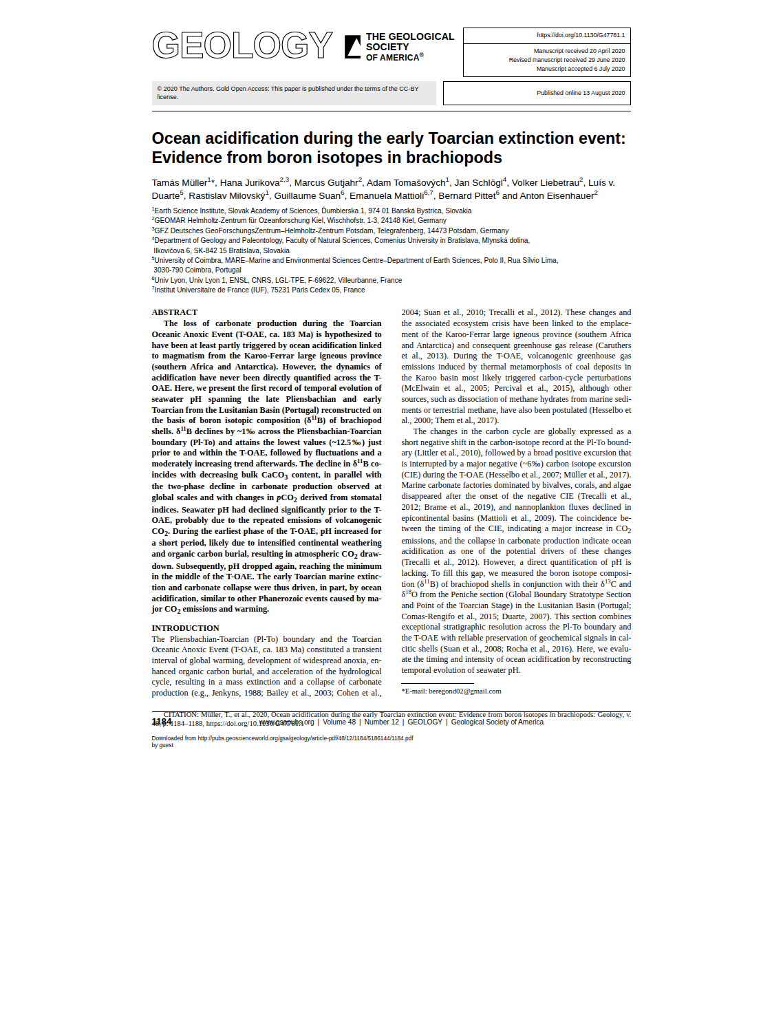GEOLOGY
THE GEOLOGICAL SOCIETY
OF AMERICA®
https://doi.org/10.1130/G47781.1
Manuscript received 20 April 2020
Revised manuscript received 29 June 2020
Manuscript accepted 6 July 2020
© 2020 The Authors. Gold Open Access: This paper is published under the terms of the CC-BY license.
Published online 13 August 2020
Ocean acidification during the early Toarcian extinction event: Evidence from boron isotopes in brachiopods
Tamás Müller1*, Hana Jurikova2,3, Marcus Gutjahr2, Adam Tomašových1, Jan Schlögl4, Volker Liebetrau2, Luís v. Duarte5, Rastislav Milovský1, Guillaume Suan6, Emanuela Mattioli6,7, Bernard Pittet6 and Anton Eisenhauer2
1Earth Science Institute, Slovak Academy of Sciences, Ďumbierska 1, 974 01 Banská Bystrica, Slovakia
2GEOMAR Helmholtz-Zentrum für Ozeanforschung Kiel, Wischhofstr. 1-3, 24148 Kiel, Germany
3GFZ Deutsches GeoForschungsZentrum–Helmholtz-Zentrum Potsdam, Telegrafenberg, 14473 Potsdam, Germany
4Department of Geology and Paleontology, Faculty of Natural Sciences, Comenius University in Bratislava, Mlynská dolina,
Ilkovičova 6, SK-842 15 Bratislava, Slovakia
5University of Coimbra, MARE–Marine and Environmental Sciences Centre–Department of Earth Sciences, Polo II, Rua Sílvio Lima,
3030-790 Coimbra, Portugal
6Univ Lyon, Univ Lyon 1, ENSL, CNRS, LGL-TPE, F-69622, Villeurbanne, France
7Institut Universitaire de France (IUF), 75231 Paris Cedex 05, France
ABSTRACT
The loss of carbonate production during the Toarcian Oceanic Anoxic Event (T-OAE, ca. 183 Ma) is hypothesized to have been at least partly triggered by ocean acidification linked to magmatism from the Karoo-Ferrar large igneous province (southern Africa and Antarctica). However, the dynamics of acidification have never been directly quantified across the T-OAE. Here, we present the first record of temporal evolution of seawater pH spanning the late Pliensbachian and early Toarcian from the Lusitanian Basin (Portugal) reconstructed on the basis of boron isotopic composition (δ11B) of brachiopod shells. δ11B declines by ~1‰ across the Pliensbachian-Toarcian boundary (Pl-To) and attains the lowest values (~12.5‰) just prior to and within the T-OAE, followed by fluctuations and a moderately increasing trend afterwards. The decline in δ11B coincides with decreasing bulk CaCO3 content, in parallel with the two-phase decline in carbonate production observed at global scales and with changes in p CO2 derived from stomatal indices. Seawater pH had declined significantly prior to the T-OAE, probably due to the repeated emissions of volcanogenic CO2. During the earliest phase of the T-OAE, pH increased for a short period, likely due to intensified continental weathering and organic carbon burial, resulting in atmospheric CO2 drawdown. Subsequently, pH dropped again, reaching the minimum in the middle of the T-OAE. The early Toarcian marine extinction and carbonate collapse were thus driven, in part, by ocean acidification, similar to other Phanerozoic events caused by major CO2 emissions and warming.
INTRODUCTION
The Pliensbachian-Toarcian (Pl-To) boundary and the Toarcian Oceanic Anoxic Event (T-OAE, ca. 183 Ma) constituted a transient interval of global warming, development of widespread anoxia, enhanced organic carbon burial, and acceleration of the hydrological cycle, resulting in a mass extinction and a collapse of carbonate production (e.g., Jenkyns, 1988; Bailey et al., 2003; Cohen et al., 2004; Suan et al., 2010; Trecalli et al., 2012). These changes and the associated ecosystem crisis have been linked to the emplacement of the Karoo-Ferrar large igneous province (southern Africa and Antarctica) and consequent greenhouse gas release (Caruthers et al., 2013). During the T-OAE, volcanogenic greenhouse gas emissions induced by thermal metamorphosis of coal deposits in the Karoo basin most likely triggered carbon-cycle perturbations (McElwain et al., 2005; Percival et al., 2015), although other sources, such as dissociation of methane hydrates from marine sediments or terrestrial methane, have also been postulated (Hesselbo et al., 2000; Them et al., 2017).
The changes in the carbon cycle are globally expressed as a short negative shift in the carbon-isotope record at the Pl-To boundary (Littler et al., 2010), followed by a broad positive excursion that is interrupted by a major negative (~6‰) carbon isotope excursion (CIE) during the T-OAE (Hesselbo et al., 2007; Müller et al., 2017). Marine carbonate factories dominated by bivalves, corals, and algae disappeared after the onset of the negative CIE (Trecalli et al., 2012; Brame et al., 2019), and nannoplankton fluxes declined in epicontinental basins (Mattioli et al., 2009). The coincidence between the timing of the CIE, indicating a major increase in CO2 emissions, and the collapse in carbonate production indicate ocean acidification as one of the potential drivers of these changes (Trecalli et al., 2012). However, a direct quantification of pH is lacking. To fill this gap, we measured the boron isotope composition (δ11B) of brachiopod shells in conjunction with their δ13C and δ18O from the Peniche section (Global Boundary Stratotype Section and Point of the Toarcian Stage) in the Lusitanian Basin (Portugal; Comas-Rengifo et al., 2015; Duarte, 2007). This section combines exceptional stratigraphic resolution across the Pl-To boundary and the T-OAE with reliable preservation of geochemical signals in calcitic shells (Suan et al., 2008; Rocha et al., 2016). Here, we evaluate the timing and intensity of ocean acidification by reconstructing temporal evolution of seawater pH.
*E-mail: beregond02@gmail.com
CITATION: Müller, T., et al., 2020, Ocean acidification during the early Toarcian extinction event: Evidence from boron isotopes in brachiopods: Geology, v. 48, p. 1184–1188, https://doi.org/10.1130/G47781.1
1184
www.gsapubs.org|Volume 48|Number 12|GEOLOGY|Geological Society of America
Downloaded from http://pubs.geoscienceworld.org/gsa/geology/article-pdf/48/12/1184/5186144/1184.pdf
by guest